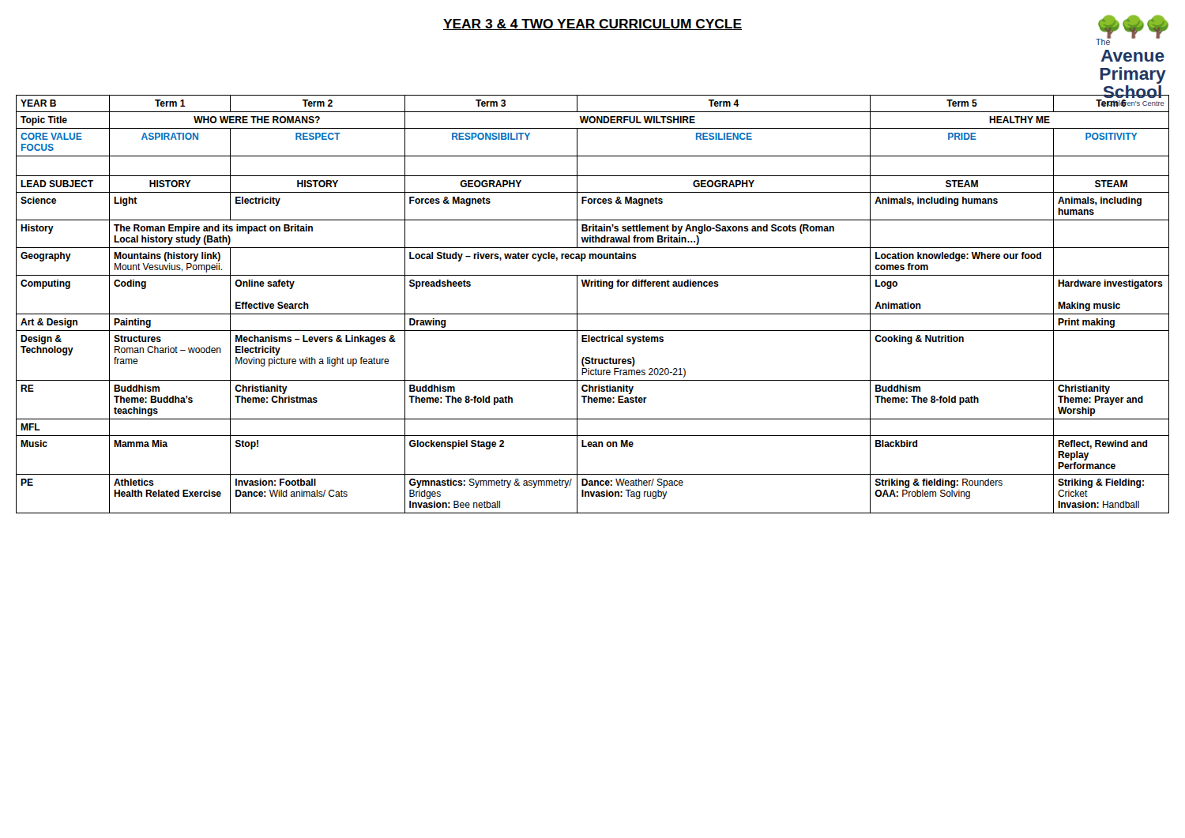YEAR 3 & 4 TWO YEAR CURRICULUM CYCLE
🌳🌳🌳 The Avenue Primary School & Children's Centre
| YEAR B | Term 1 | Term 2 | Term 3 | Term 4 | Term 5 | Term 6 |
| --- | --- | --- | --- | --- | --- | --- |
| Topic Title | WHO WERE THE ROMANS? | WONDERFUL WILTSHIRE | HEALTHY ME |
| CORE VALUE FOCUS | ASPIRATION | RESPECT | RESPONSIBILITY | RESILIENCE | PRIDE | POSITIVITY |
| LEAD SUBJECT | HISTORY | HISTORY | GEOGRAPHY | GEOGRAPHY | STEAM | STEAM |
| Science | Light | Electricity | Forces & Magnets | Forces & Magnets | Animals, including humans | Animals, including humans |
| History | The Roman Empire and its impact on Britain Local history study (Bath) | | Britain’s settlement by Anglo-Saxons and Scots (Roman withdrawal from Britain…) | | |
| Geography | Mountains (history link) Mount Vesuvius, Pompeii. | | Local Study – rivers, water cycle, recap mountains | Location knowledge: Where our food comes from | |
| Computing | Coding | Online safety Effective Search | Spreadsheets | Writing for different audiences | Logo Animation | Hardware investigators Making music |
| Art & Design | Painting | | Drawing | | | Print making |
| Design & Technology | Structures Roman Chariot – wooden frame | Mechanisms – Levers & Linkages & Electricity Moving picture with a light up feature | | Electrical systems (Structures) Picture Frames 2020-21) | Cooking & Nutrition | |
| RE | Buddhism Theme: Buddha’s teachings | Christianity Theme: Christmas | Buddhism Theme: The 8-fold path | Christianity Theme: Easter | Buddhism Theme: The 8-fold path | Christianity Theme: Prayer and Worship |
| MFL | | | | | | |
| Music | Mamma Mia | Stop! | Glockenspiel Stage 2 | Lean on Me | Blackbird | Reflect, Rewind and Replay Performance |
| PE | Athletics Health Related Exercise | Invasion: Football Dance: Wild animals/ Cats | Gymnastics: Symmetry & asymmetry/ Bridges Invasion: Bee netball | Dance: Weather/ Space Invasion: Tag rugby | Striking & fielding: Rounders OAA: Problem Solving | Striking & Fielding: Cricket Invasion: Handball |